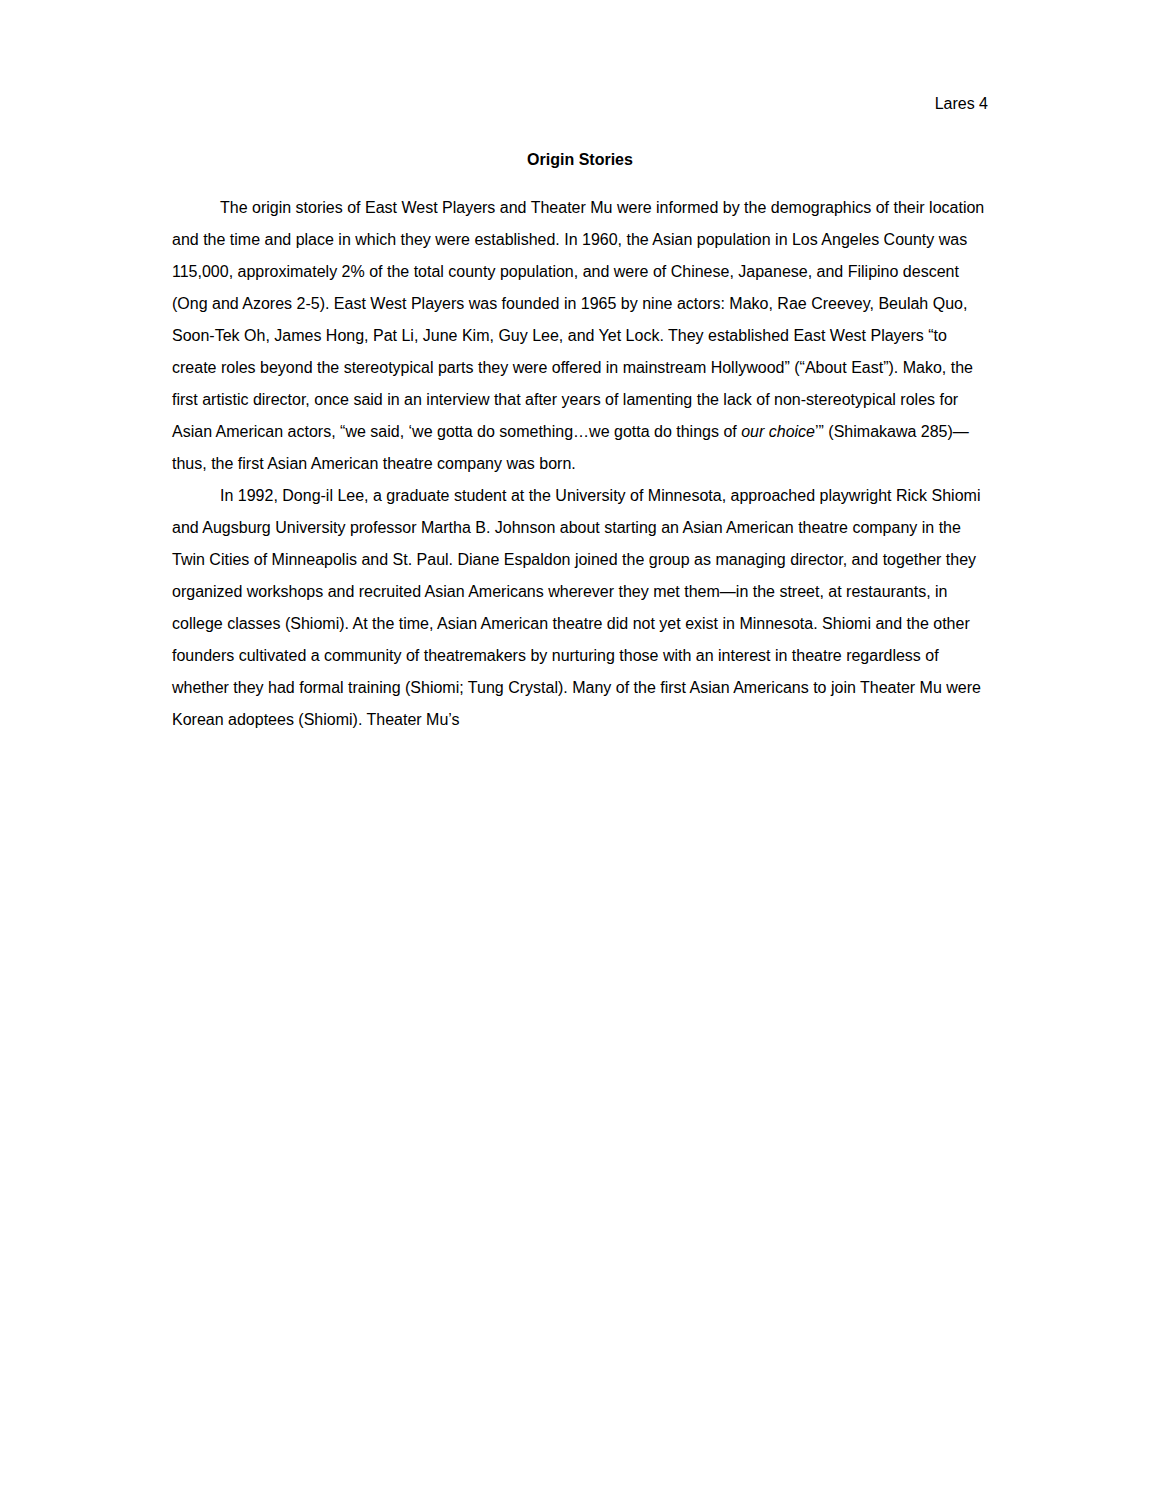Lares 4
Origin Stories
The origin stories of East West Players and Theater Mu were informed by the demographics of their location and the time and place in which they were established. In 1960, the Asian population in Los Angeles County was 115,000, approximately 2% of the total county population, and were of Chinese, Japanese, and Filipino descent (Ong and Azores 2-5). East West Players was founded in 1965 by nine actors: Mako, Rae Creevey, Beulah Quo, Soon-Tek Oh, James Hong, Pat Li, June Kim, Guy Lee, and Yet Lock. They established East West Players “to create roles beyond the stereotypical parts they were offered in mainstream Hollywood” (“About East”). Mako, the first artistic director, once said in an interview that after years of lamenting the lack of non-stereotypical roles for Asian American actors, “we said, ‘we gotta do something…we gotta do things of our choice’” (Shimakawa 285)—thus, the first Asian American theatre company was born.
In 1992, Dong-il Lee, a graduate student at the University of Minnesota, approached playwright Rick Shiomi and Augsburg University professor Martha B. Johnson about starting an Asian American theatre company in the Twin Cities of Minneapolis and St. Paul. Diane Espaldon joined the group as managing director, and together they organized workshops and recruited Asian Americans wherever they met them—in the street, at restaurants, in college classes (Shiomi). At the time, Asian American theatre did not yet exist in Minnesota. Shiomi and the other founders cultivated a community of theatremakers by nurturing those with an interest in theatre regardless of whether they had formal training (Shiomi; Tung Crystal). Many of the first Asian Americans to join Theater Mu were Korean adoptees (Shiomi). Theater Mu’s